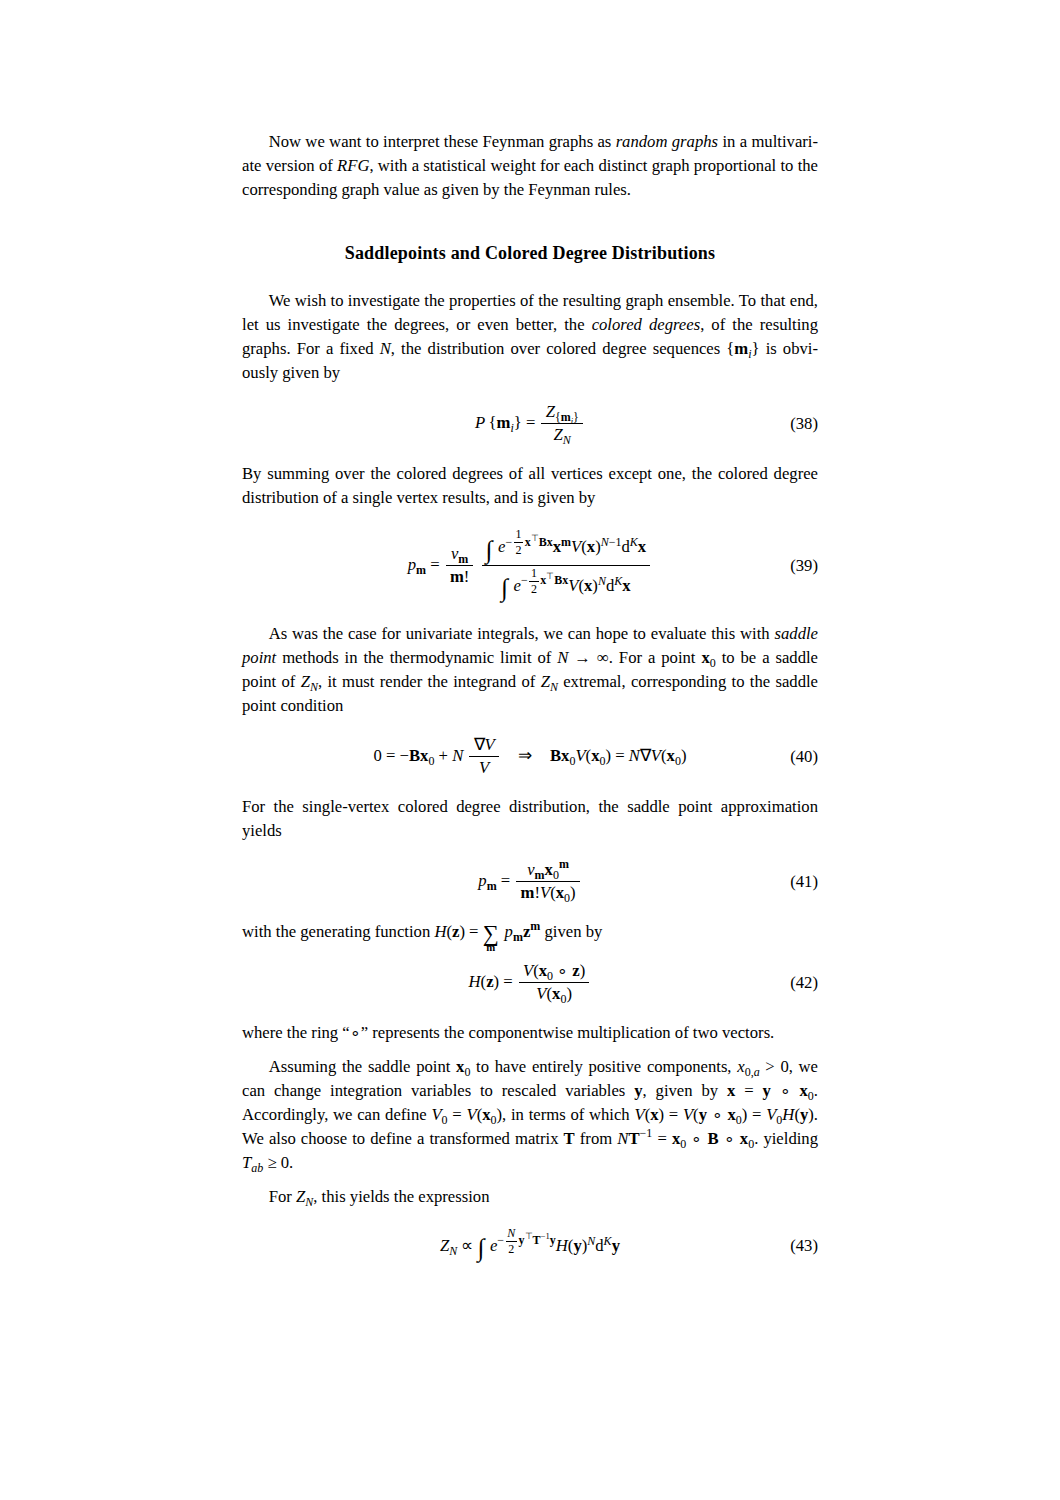Now we want to interpret these Feynman graphs as random graphs in a multivariate version of RFG, with a statistical weight for each distinct graph proportional to the corresponding graph value as given by the Feynman rules.
Saddlepoints and Colored Degree Distributions
We wish to investigate the properties of the resulting graph ensemble. To that end, let us investigate the degrees, or even better, the colored degrees, of the resulting graphs. For a fixed N, the distribution over colored degree sequences {mi} is obviously given by
P {mi} = Z{mi} ZN
(38)
By summing over the colored degrees of all vertices except one, the colored degree distribution of a single vertex results, and is given by
pm = vm m! ∫ e−12 x⊤Bx xmV(x)N−1dKx ∫ e−12 x⊤Bx V(x)NdKx
(39)
As was the case for univariate integrals, we can hope to evaluate this with saddle point methods in the thermodynamic limit of N → ∞. For a point x0 to be a saddle point of ZN, it must render the integrand of ZN extremal, corresponding to the saddle point condition
0 = −Bx0 + N ∇V V ⇒ Bx0V(x0) = N∇V(x0)
(40)
For the single-vertex colored degree distribution, the saddle point approximation yields
pm = vmx0m m!V(x0)
(41)
with the generating function H(z) = ∑m pmzm given by
H(z) = V(x0 ∘ z) V(x0)
(42)
where the ring “∘” represents the componentwise multiplication of two vectors.
Assuming the saddle point x0 to have entirely positive components, x0,a > 0, we can change integration variables to rescaled variables y, given by x = y ∘ x0. Accordingly, we can define V0 = V(x0), in terms of which V(x) = V(y ∘ x0) = V0H(y). We also choose to define a transformed matrix T from NT−1 = x0 ∘ B ∘ x0. yielding Tab ≥ 0.
For ZN, this yields the expression
ZN ∝ ∫ e−N 2 y⊤T−1y H(y)NdKy
(43)